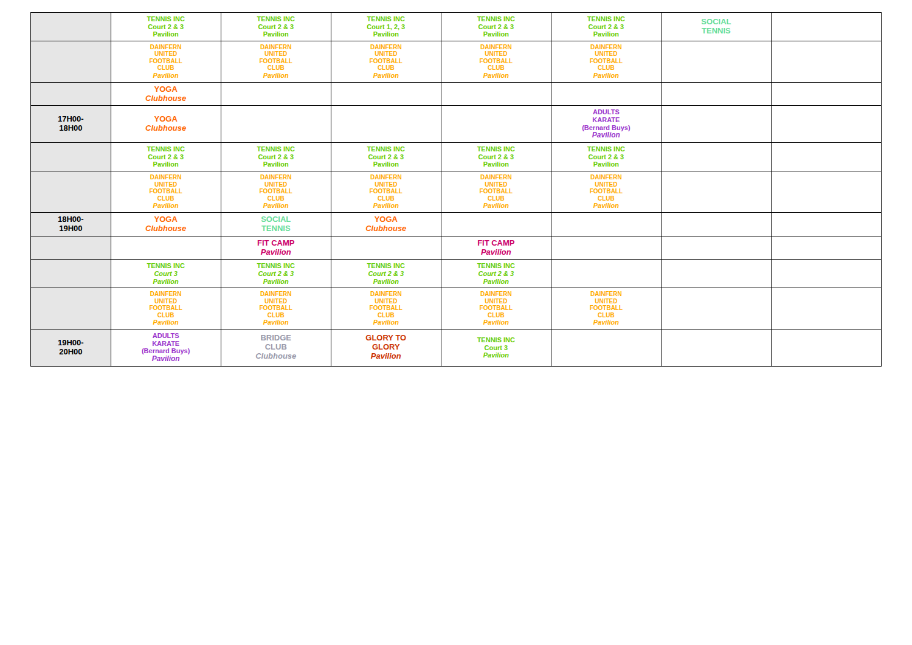| | TENNIS INC Court 2 & 3 Pavilion | TENNIS INC Court 2 & 3 Pavilion | TENNIS INC Court 1, 2, 3 Pavilion | TENNIS INC Court 2 & 3 Pavilion | TENNIS INC Court 2 & 3 Pavilion | SOCIAL TENNIS | |
| | DAINFERN UNITED FOOTBALL CLUB Pavilion | DAINFERN UNITED FOOTBALL CLUB Pavilion | DAINFERN UNITED FOOTBALL CLUB Pavilion | DAINFERN UNITED FOOTBALL CLUB Pavilion | DAINFERN UNITED FOOTBALL CLUB Pavilion | | |
| | YOGA Clubhouse | | | | | | |
| 17H00- 18H00 | YOGA Clubhouse | | | | ADULTS KARATE (Bernard Buys) Pavilion | | |
| | TENNIS INC Court 2 & 3 Pavilion | TENNIS INC Court 2 & 3 Pavilion | TENNIS INC Court 2 & 3 Pavilion | TENNIS INC Court 2 & 3 Pavilion | TENNIS INC Court 2 & 3 Pavilion | | |
| | DAINFERN UNITED FOOTBALL CLUB Pavilion | DAINFERN UNITED FOOTBALL CLUB Pavilion | DAINFERN UNITED FOOTBALL CLUB Pavilion | DAINFERN UNITED FOOTBALL CLUB Pavilion | DAINFERN UNITED FOOTBALL CLUB Pavilion | | |
| 18H00- 19H00 | YOGA Clubhouse | SOCIAL TENNIS | YOGA Clubhouse | | | | |
| | | FIT CAMP Pavilion | | FIT CAMP Pavilion | | | |
| | TENNIS INC Court 3 Pavilion | TENNIS INC Court 2 & 3 Pavilion | TENNIS INC Court 2 & 3 Pavilion | TENNIS INC Court 2 & 3 Pavilion | | | |
| | DAINFERN UNITED FOOTBALL CLUB Pavilion | DAINFERN UNITED FOOTBALL CLUB Pavilion | DAINFERN UNITED FOOTBALL CLUB Pavilion | DAINFERN UNITED FOOTBALL CLUB Pavilion | DAINFERN UNITED FOOTBALL CLUB Pavilion | | |
| 19H00- 20H00 | ADULTS KARATE (Bernard Buys) Pavilion | BRIDGE CLUB Clubhouse | GLORY TO GLORY Pavilion | TENNIS INC Court 3 Pavilion | | | |